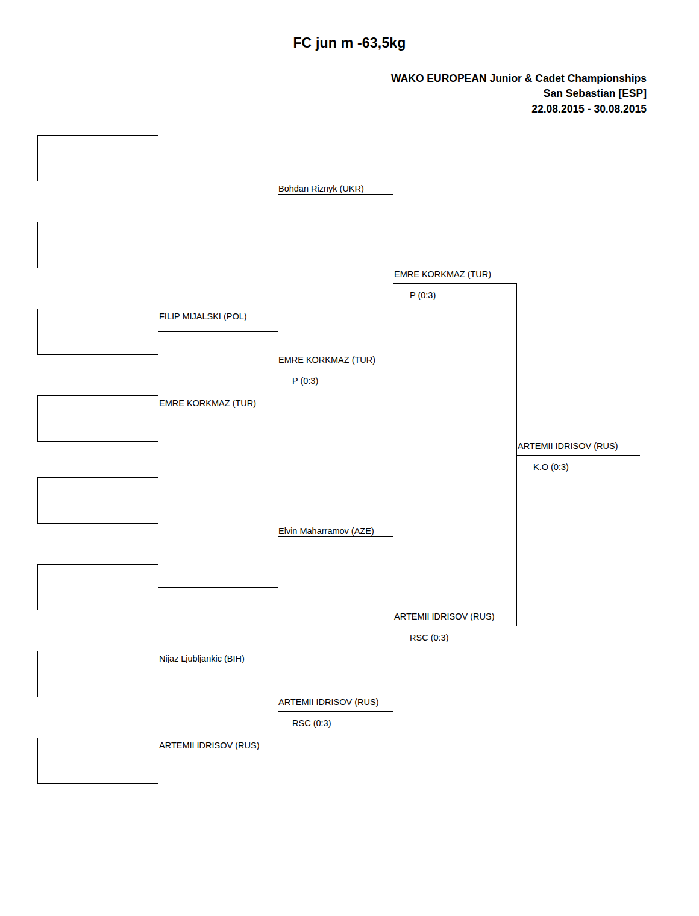FC jun m -63,5kg
WAKO EUROPEAN Junior & Cadet Championships
San Sebastian [ESP]
22.08.2015 - 30.08.2015
Bohdan Riznyk (UKR)
FILIP MIJALSKI (POL)
EMRE KORKMAZ (TUR)
EMRE KORKMAZ (TUR)
P (0:3)
Elvin Maharramov (AZE)
Nijaz Ljubljankic (BIH)
ARTEMII IDRISOV (RUS)
ARTEMII IDRISOV (RUS)
RSC (0:3)
EMRE KORKMAZ (TUR)
P (0:3)
ARTEMII IDRISOV (RUS)
RSC (0:3)
ARTEMII IDRISOV (RUS)
K.O (0:3)